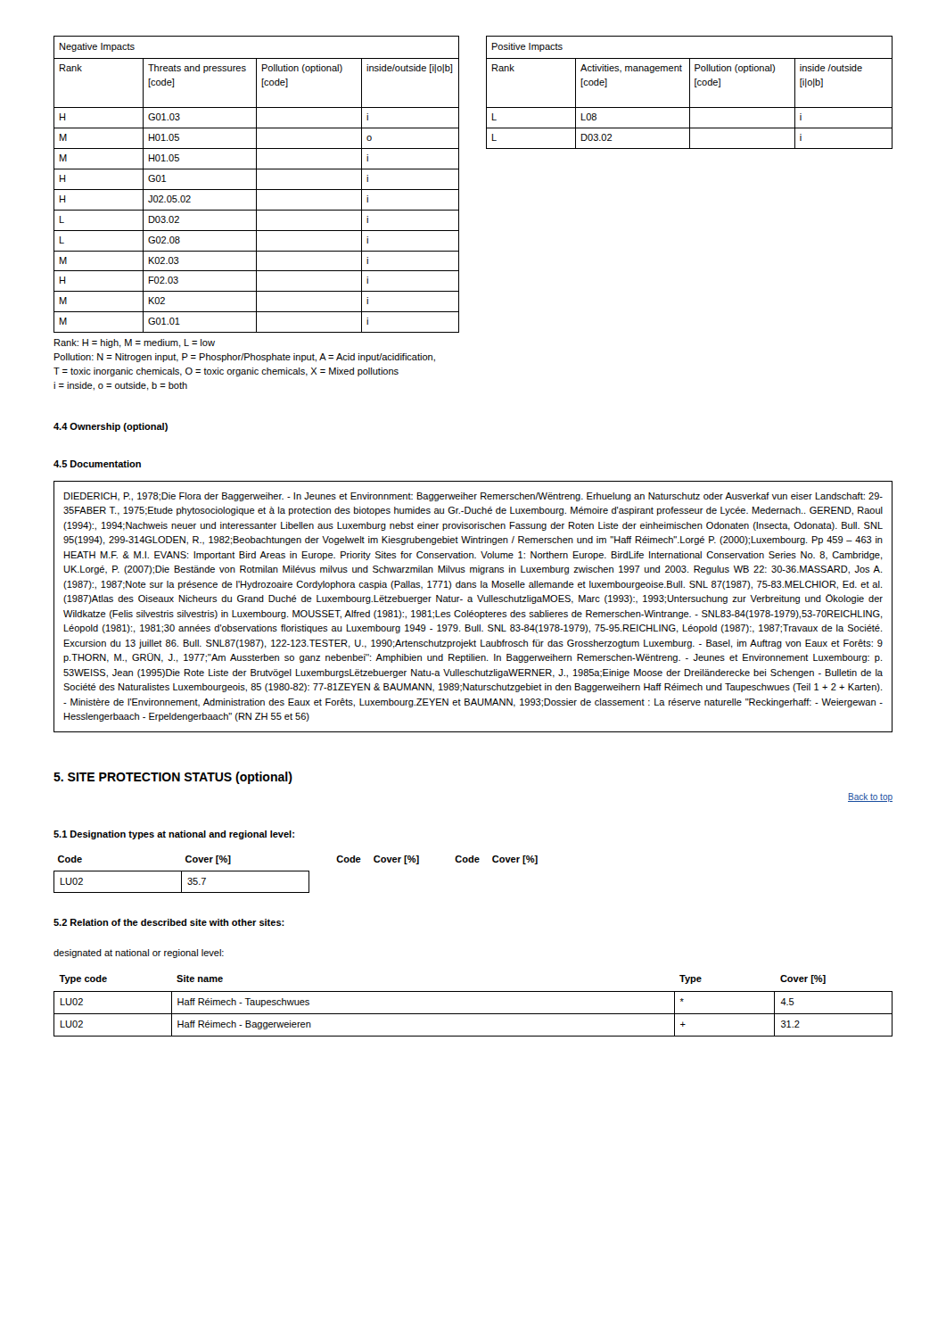Negative Impacts
| Rank | Threats and pressures [code] | Pollution (optional) [code] | inside/outside [i/o/b] |
| --- | --- | --- | --- |
| H | G01.03 | | i |
| M | H01.05 | | o |
| M | H01.05 | | i |
| H | G01 | | i |
| H | J02.05.02 | | i |
| L | D03.02 | | i |
| L | G02.08 | | i |
| M | K02.03 | | i |
| H | F02.03 | | i |
| M | K02 | | i |
| M | G01.01 | | i |
Positive Impacts
| Rank | Activities, management [code] | Pollution (optional) [code] | inside /outside [i/o/b] |
| --- | --- | --- | --- |
| L | L08 | | i |
| L | D03.02 | | i |
Rank: H = high, M = medium, L = low
Pollution: N = Nitrogen input, P = Phosphor/Phosphate input, A = Acid input/acidification,
T = toxic inorganic chemicals, O = toxic organic chemicals, X = Mixed pollutions
i = inside, o = outside, b = both
4.4 Ownership (optional)
4.5 Documentation
DIEDERICH, P., 1978;Die Flora der Baggerweiher. - In Jeunes et Environnment: Baggerweiher Remerschen/Wëntreng. Erhuelung an Naturschutz oder Ausverkaf vun eiser Landschaft: 29-35FABER T., 1975;Etude phytosociologique et à la protection des biotopes humides au Gr.-Duché de Luxembourg. Mémoire d'aspirant professeur de Lycée. Medernach.. GEREND, Raoul (1994):, 1994;Nachweis neuer und interessanter Libellen aus Luxemburg nebst einer provisorischen Fassung der Roten Liste der einheimischen Odonaten (Insecta, Odonata). Bull. SNL 95(1994), 299-314GLODEN, R., 1982;Beobachtungen der Vogelwelt im Kiesgrubengebiet Wintringen / Remerschen und im "Haff Réimech".Lorgé P. (2000);Luxembourg. Pp 459 – 463 in HEATH M.F. & M.I. EVANS: Important Bird Areas in Europe. Priority Sites for Conservation. Volume 1: Northern Europe. BirdLife International Conservation Series No. 8, Cambridge, UK.Lorgé, P. (2007);Die Bestände von Rotmilan Milévus milvus und Schwarzmilan Milvus migrans in Luxemburg zwischen 1997 und 2003. Regulus WB 22: 30-36.MASSARD, Jos A. (1987):, 1987;Note sur la présence de l'Hydrozoaire Cordylophora caspia (Pallas, 1771) dans la Moselle allemande et luxembourgeoise.Bull. SNL 87(1987), 75-83.MELCHIOR, Ed. et al. (1987)Atlas des Oiseaux Nicheurs du Grand Duché de Luxembourg.Lëtzebuerger Natur- a VulleschutzligaMOES, Marc (1993):, 1993;Untersuchung zur Verbreitung und Ökologie der Wildkatze (Felis silvestris silvestris) in Luxembourg. MOUSSET, Alfred (1981):, 1981;Les Coléopteres des sablieres de Remerschen-Wintrange. - SNL83-84(1978-1979),53-70REICHLING, Léopold (1981):, 1981;30 années d'observations floristiques au Luxembourg 1949 - 1979. Bull. SNL 83-84(1978-1979), 75-95.REICHLING, Léopold (1987):, 1987;Travaux de la Société. Excursion du 13 juillet 86. Bull. SNL87(1987), 122-123.TESTER, U., 1990;Artenschutzprojekt Laubfrosch für das Grossherzogtum Luxemburg. - Basel, im Auftrag von Eaux et Forêts: 9 p.THORN, M., GRÜN, J., 1977;''Am Aussterben so ganz nebenbei'': Amphibien und Reptilien. In Baggerweihern Remerschen-Wëntreng. - Jeunes et Environnement Luxembourg: p. 53WEISS, Jean (1995)Die Rote Liste der Brutvögel LuxemburgsLëtzebuerger Natu-a VulleschutzligaWERNER, J., 1985a;Einige Moose der Dreiländerecke bei Schengen - Bulletin de la Société des Naturalistes Luxembourgeois, 85 (1980-82): 77-81ZEYEN & BAUMANN, 1989;Naturschutzgebiet in den Baggerweihern Haff Réimech und Taupeschwues (Teil 1 + 2 + Karten). - Ministère de l'Environnement, Administration des Eaux et Forêts, Luxembourg.ZEYEN et BAUMANN, 1993;Dossier de classement : La réserve naturelle "Reckingerhaff: - Weiergewan - Hesslengerbaach - Erpeldengerbaach" (RN ZH 55 et 56)
5. SITE PROTECTION STATUS (optional)
Back to top
5.1 Designation types at national and regional level:
| Code | Cover [%] | | Code | Cover [%] | | Code | Cover [%] |
| --- | --- | --- | --- | --- | --- | --- | --- |
| LU02 | 35.7 | | | | | | |
5.2 Relation of the described site with other sites:
designated at national or regional level:
| Type code | Site name | Type | Cover [%] |
| --- | --- | --- | --- |
| LU02 | Haff Réimech - Taupeschwues | * | 4.5 |
| LU02 | Haff Réimech - Baggerweieren | + | 31.2 |